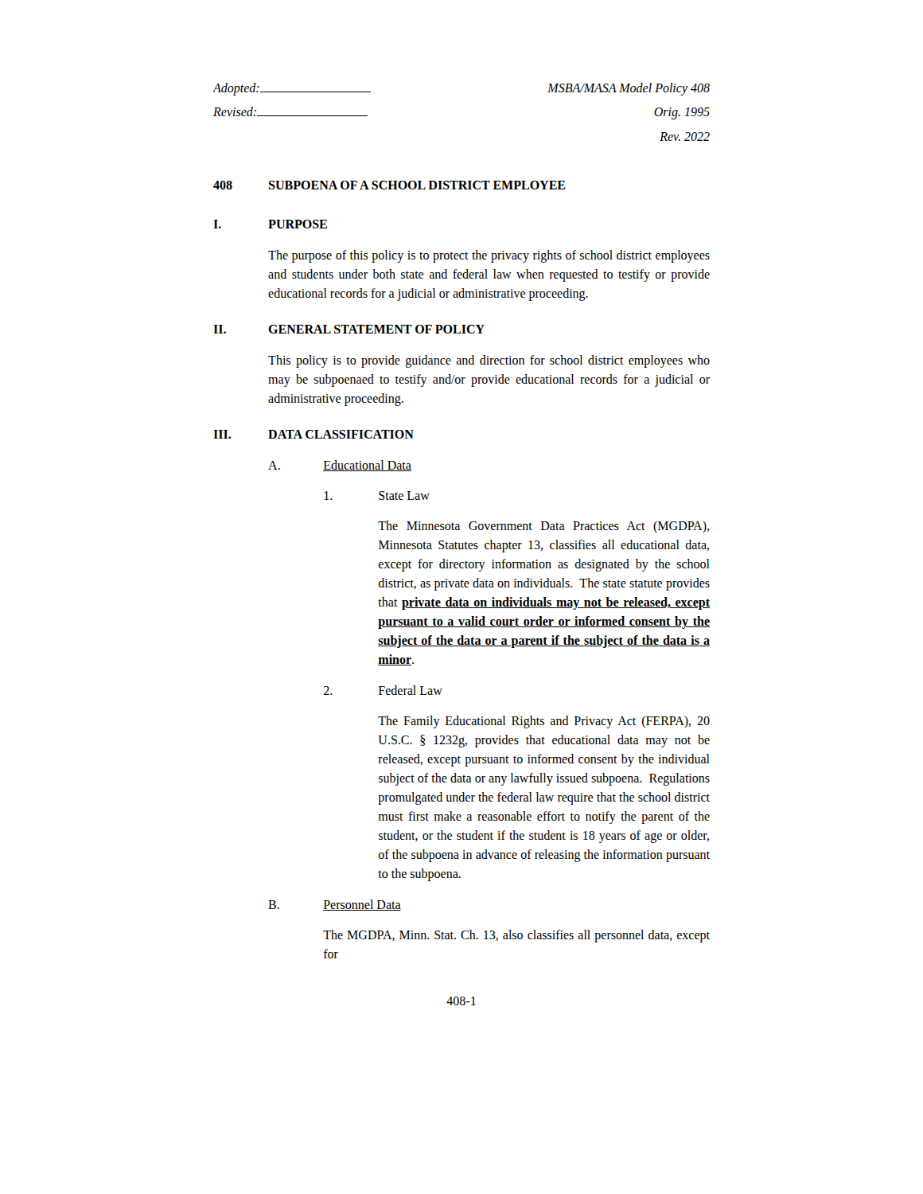Adopted:
Revised:
MSBA/MASA Model Policy 408
Orig. 1995
Rev. 2022
408 SUBPOENA OF A SCHOOL DISTRICT EMPLOYEE
I. PURPOSE
The purpose of this policy is to protect the privacy rights of school district employees and students under both state and federal law when requested to testify or provide educational records for a judicial or administrative proceeding.
II. GENERAL STATEMENT OF POLICY
This policy is to provide guidance and direction for school district employees who may be subpoenaed to testify and/or provide educational records for a judicial or administrative proceeding.
III. DATA CLASSIFICATION
A. Educational Data
1. State Law
The Minnesota Government Data Practices Act (MGDPA), Minnesota Statutes chapter 13, classifies all educational data, except for directory information as designated by the school district, as private data on individuals. The state statute provides that private data on individuals may not be released, except pursuant to a valid court order or informed consent by the subject of the data or a parent if the subject of the data is a minor.
2. Federal Law
The Family Educational Rights and Privacy Act (FERPA), 20 U.S.C. § 1232g, provides that educational data may not be released, except pursuant to informed consent by the individual subject of the data or any lawfully issued subpoena. Regulations promulgated under the federal law require that the school district must first make a reasonable effort to notify the parent of the student, or the student if the student is 18 years of age or older, of the subpoena in advance of releasing the information pursuant to the subpoena.
B. Personnel Data
The MGDPA, Minn. Stat. Ch. 13, also classifies all personnel data, except for
408-1